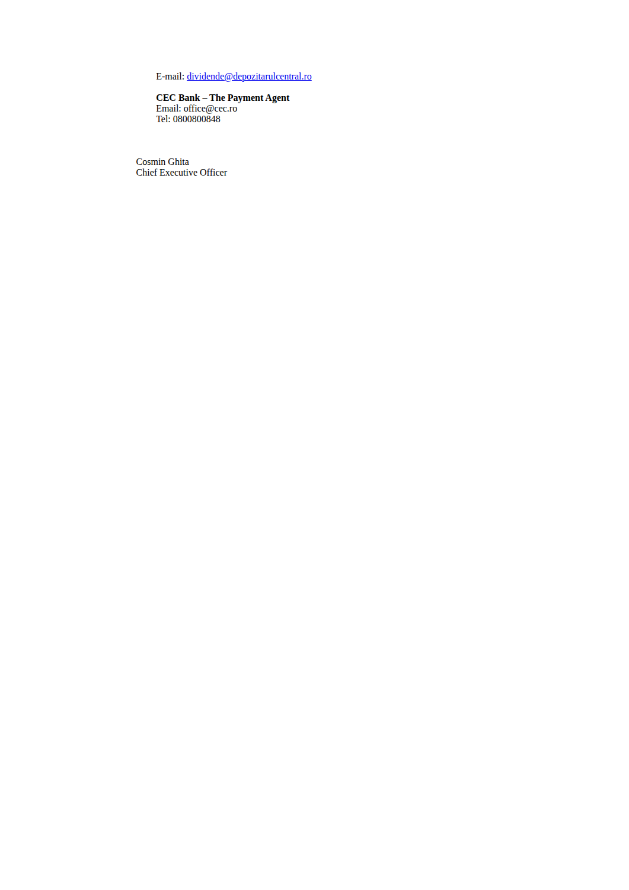E-mail: dividende@depozitarulcentral.ro
CEC Bank – The Payment Agent
Email: office@cec.ro
Tel: 0800800848
Cosmin Ghita
Chief Executive Officer